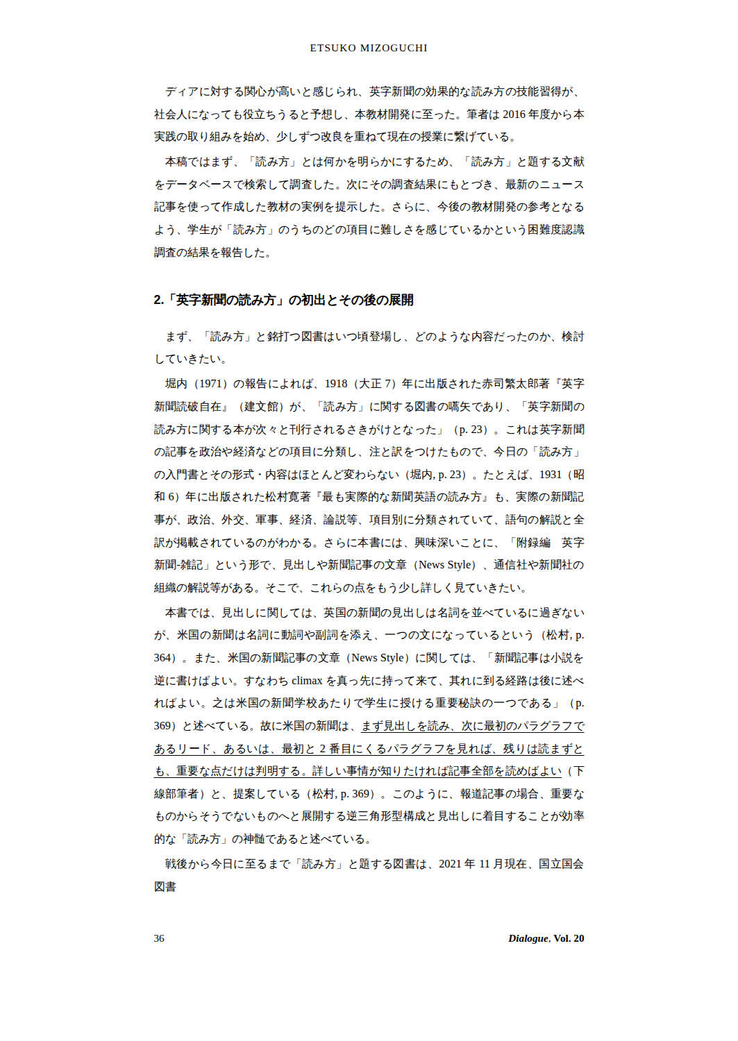ETSUKO MIZOGUCHI
ディアに対する関心が高いと感じられ、英字新聞の効果的な読み方の技能習得が、社会人になっても役立ちうると予想し、本教材開発に至った。筆者は 2016 年度から本実践の取り組みを始め、少しずつ改良を重ねて現在の授業に繋げている。
本稿ではまず、「読み方」とは何かを明らかにするため、「読み方」と題する文献をデータベースで検索して調査した。次にその調査結果にもとづき、最新のニュース記事を使って作成した教材の実例を提示した。さらに、今後の教材開発の参考となるよう、学生が「読み方」のうちのどの項目に難しさを感じているかという困難度認識調査の結果を報告した。
2.「英字新聞の読み方」の初出とその後の展開
まず、「読み方」と銘打つ図書はいつ頃登場し、どのような内容だったのか、検討していきたい。
堀内（1971）の報告によれば、1918（大正 7）年に出版された赤司繁太郎著『英字新聞読破自在』（建文館）が、「読み方」に関する図書の嚆矢であり、「英字新聞の読み方に関する本が次々と刊行されるさきがけとなった」（p. 23）。これは英字新聞の記事を政治や経済などの項目に分類し、注と訳をつけたもので、今日の「読み方」の入門書とその形式・内容はほとんど変わらない（堀内, p. 23）。たとえば、1931（昭和 6）年に出版された松村寛著『最も実際的な新聞英語の読み方』も、実際の新聞記事が、政治、外交、軍事、経済、論説等、項目別に分類されていて、語句の解説と全訳が掲載されているのがわかる。さらに本書には、興味深いことに、「附録編　英字新聞‐雑記」という形で、見出しや新聞記事の文章（News Style）、通信社や新聞社の組織の解説等がある。そこで、これらの点をもう少し詳しく見ていきたい。
本書では、見出しに関しては、英国の新聞の見出しは名詞を並べているに過ぎないが、米国の新聞は名詞に動詞や副詞を添え、一つの文になっているという（松村, p. 364）。また、米国の新聞記事の文章（News Style）に関しては、「新聞記事は小説を逆に書けばよい。すなわち climax を真っ先に持って来て、其れに到る経路は後に述べればよい。之は米国の新聞学校あたりで学生に授ける重要秘訣の一つである」（p. 369）と述べている。故に米国の新聞は、まず見出しを読み、次に最初のパラグラフであるリード、あるいは、最初と 2 番目にくるパラグラフを見れば、残りは読まずとも、重要な点だけは判明する。詳しい事情が知りたければ記事全部を読めばよい（下線部筆者）と、提案している（松村, p. 369）。このように、報道記事の場合、重要なものからそうでないものへと展開する逆三角形型構成と見出しに着目することが効率的な「読み方」の神髄であると述べている。
戦後から今日に至るまで「読み方」と題する図書は、2021 年 11 月現在、国立国会図書
36 Dialogue, Vol. 20